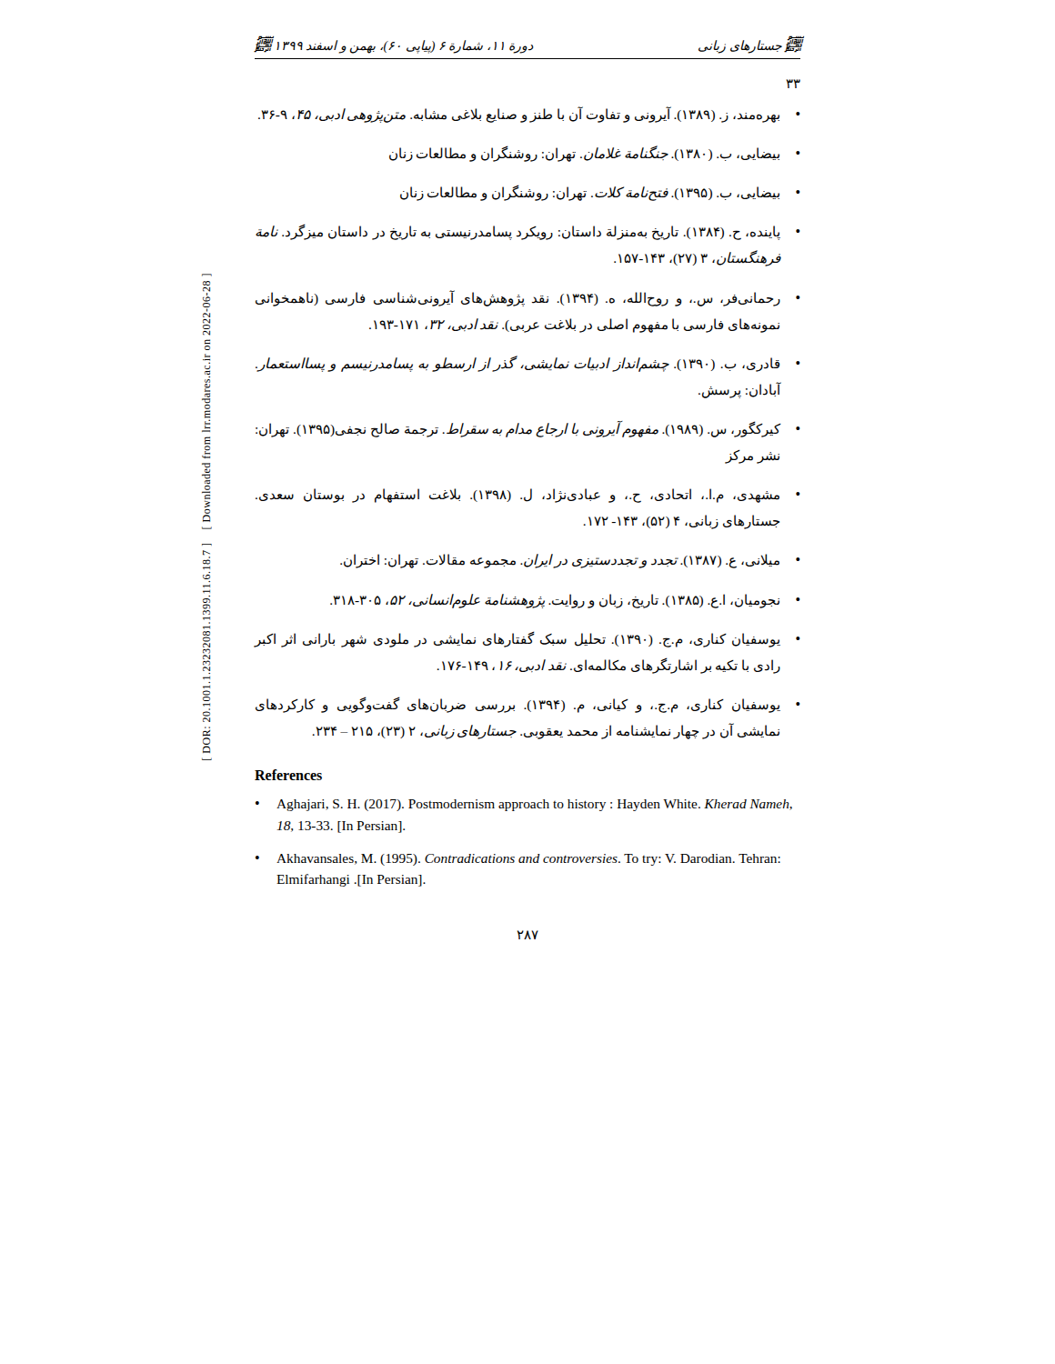[ DOR: 20.1001.1.23232081.1399.11.6.18.7 ] [ Downloaded from lrr.modares.ac.ir on 2022-06-28 ]
﷽ جستارهای زبانی
دورة ۱۱، شمارة ۶ (پیاپی ۶۰)، بهمن و اسفند ۱۳۹۹ ﷽
۳۳
بهره‌مند، ز. (۱۳۸۹). آیرونی و تفاوت آن با طنز و صنایع بلاغی مشابه. متن‌پژوهی ادبی، ۴۵، ۹-۳۶.
بیضایی، ب. (۱۳۸۰). جنگنامة غلامان. تهران: روشنگران و مطالعات زنان
بیضایی، ب. (۱۳۹۵). فتح‌نامة کلات. تهران: روشنگران و مطالعات زنان
پاینده، ح. (۱۳۸۴). تاریخ به‌منزلة داستان: رویکرد پسامدرنیستی به تاریخ در داستان میزگرد. نامة فرهنگستان، ۳ (۲۷)، ۱۴۳-۱۵۷.
رحمانی‌فر، س.، و روح‌الله، ه. (۱۳۹۴). نقد پژوهش‌های آیرونی‌شناسی فارسی (ناهمخوانی نمونه‌های فارسی با مفهوم اصلی در بلاغت عربی). نقد ادبی، ۳۲، ۱۷۱-۱۹۳.
قادری، ب. (۱۳۹۰). چشم‌انداز ادبیات نمایشی، گذر از ارسطو به پسامدرنیسم و پسااستعمار. آبادان: پرسش.
کیرکگور، س. (۱۹۸۹). مفهوم آیرونی با ارجاع مدام به سقراط. ترجمة صالح نجفی(۱۳۹۵). تهران: نشر مرکز
مشهدی، م.ا.، اتحادی، ح.، و عبادی‌نژاد، ل. (۱۳۹۸). بلاغت استفهام در بوستان سعدی. جستارهای زبانی، ۴ (۵۲)، ۱۴۳- ۱۷۲.
میلانی، ع. (۱۳۸۷). تجدد و تجددستیزی در ایران. مجموعه مقالات. تهران: اختران.
نجومیان، ا.ع. (۱۳۸۵). تاریخ، زبان و روایت. پژوهشنامة علوم‌انسانی، ۵۲، ۳۰۵-۳۱۸.
یوسفیان کناری، م.ج. (۱۳۹۰). تحلیل سبک گفتارهای نمایشی در ملودی شهر بارانی اثر اکبر رادی با تکیه بر اشارتگرهای مکالمه‌ای. نقد ادبی، ۱۶، ۱۴۹-۱۷۶.
یوسفیان کناری، م.ج.، و کیانی، م. (۱۳۹۴). بررسی ضربان‌های گفت‌وگویی و کارکردهای نمایشی آن در چهار نمایشنامه از محمد یعقوبی. جستارهای زبانی، ۲ (۲۳)، ۲۱۵ – ۲۳۴.
References
Aghajari, S. H. (2017). Postmodernism approach to history : Hayden White. Kherad Nameh, 18, 13-33. [In Persian].
Akhavansales, M. (1995). Contradications and controversies. To try: V. Darodian. Tehran: Elmifarhangi .[In Persian].
۲۸۷